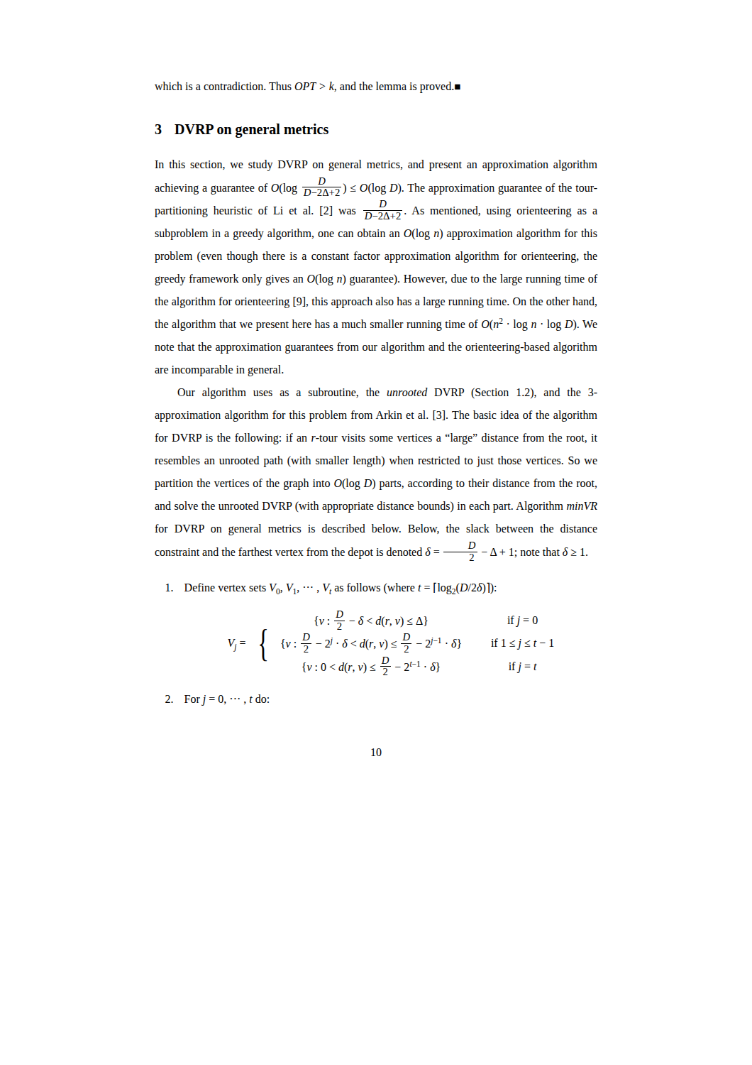which is a contradiction. Thus OPT > k, and the lemma is proved.■
3 DVRP on general metrics
In this section, we study DVRP on general metrics, and present an approximation algorithm achieving a guarantee of O(log DD−2Δ+2) ≤ O(log D). The approximation guarantee of the tour-partitioning heuristic of Li et al. [2] was DD−2Δ+2. As mentioned, using orienteering as a subproblem in a greedy algorithm, one can obtain an O(log n) approximation algorithm for this problem (even though there is a constant factor approximation algorithm for orienteering, the greedy framework only gives an O(log n) guarantee). However, due to the large running time of the algorithm for orienteering [9], this approach also has a large running time. On the other hand, the algorithm that we present here has a much smaller running time of O(n2 · log n · log D). We note that the approximation guarantees from our algorithm and the orienteering-based algorithm are incomparable in general.
Our algorithm uses as a subroutine, the unrooted DVRP (Section 1.2), and the 3-approximation algorithm for this problem from Arkin et al. [3]. The basic idea of the algorithm for DVRP is the following: if an r-tour visits some vertices a “large” distance from the root, it resembles an unrooted path (with smaller length) when restricted to just those vertices. So we partition the vertices of the graph into O(log D) parts, according to their distance from the root, and solve the unrooted DVRP (with appropriate distance bounds) in each part. Algorithm minVR for DVRP on general metrics is described below. Below, the slack between the distance constraint and the farthest vertex from the depot is denoted δ = D 2 − Δ + 1; note that δ ≥ 1.
Define vertex sets V0, V1, ··· , Vt as follows (where t = ⌈log2(D/2δ)⌉):
| V j = | { | { v : D 2 − δ < d ( r , v ) ≤ Δ} | if j = 0 |
| { v : D 2 − 2 j · δ < d ( r , v ) ≤ D 2 − 2 j −1 · δ } | if 1 ≤ j ≤ t − 1 |
| { v : 0 < d ( r , v ) ≤ D 2 − 2 t −1 · δ } | if j = t |
For j = 0, ··· , t do:
10